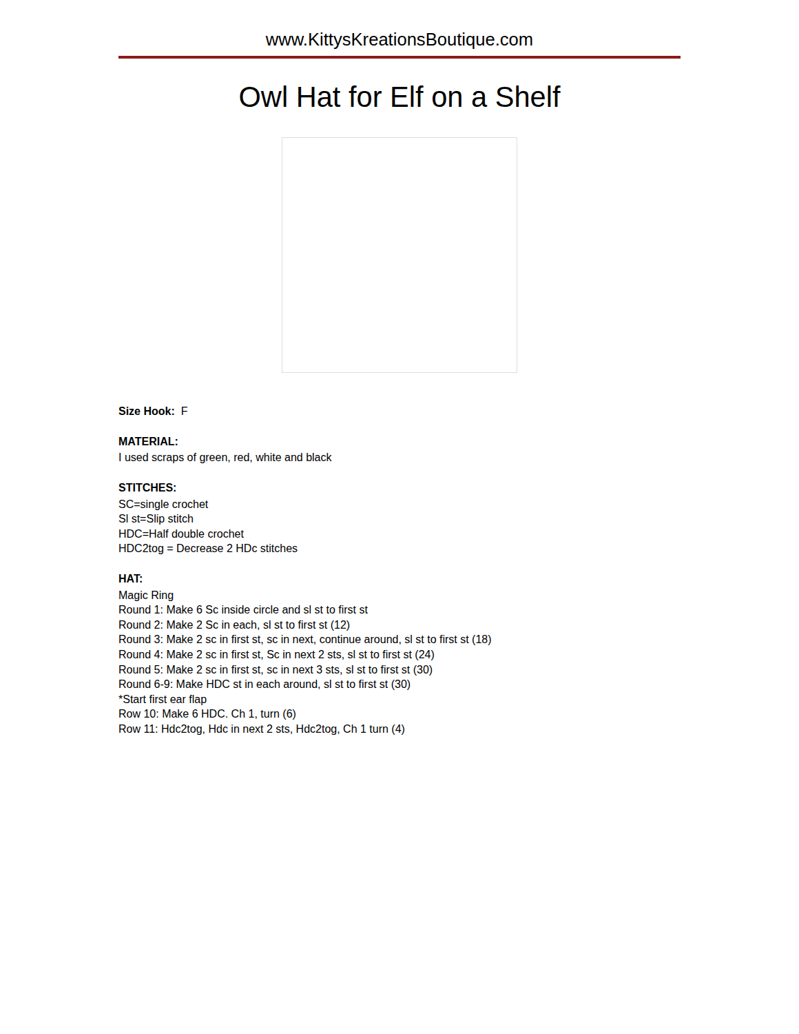www.KittysKreationsBoutique.com
Owl Hat for Elf on a Shelf
Size Hook: F
MATERIAL:
I used scraps of green, red, white and black
STITCHES:
SC=single crochet
Sl st=Slip stitch
HDC=Half double crochet
HDC2tog = Decrease 2 HDc stitches
HAT:
Magic Ring
Round 1: Make 6 Sc inside circle and sl st to first st
Round 2: Make 2 Sc in each, sl st to first st (12)
Round 3: Make 2 sc in first st, sc in next, continue around, sl st to first st (18)
Round 4: Make 2 sc in first st, Sc in next 2 sts, sl st to first st (24)
Round 5: Make 2 sc in first st, sc in next 3 sts, sl st to first st (30)
Round 6-9: Make HDC st in each around, sl st to first st (30)
*Start first ear flap
Row 10: Make 6 HDC. Ch 1, turn (6)
Row 11: Hdc2tog, Hdc in next 2 sts, Hdc2tog, Ch 1 turn (4)